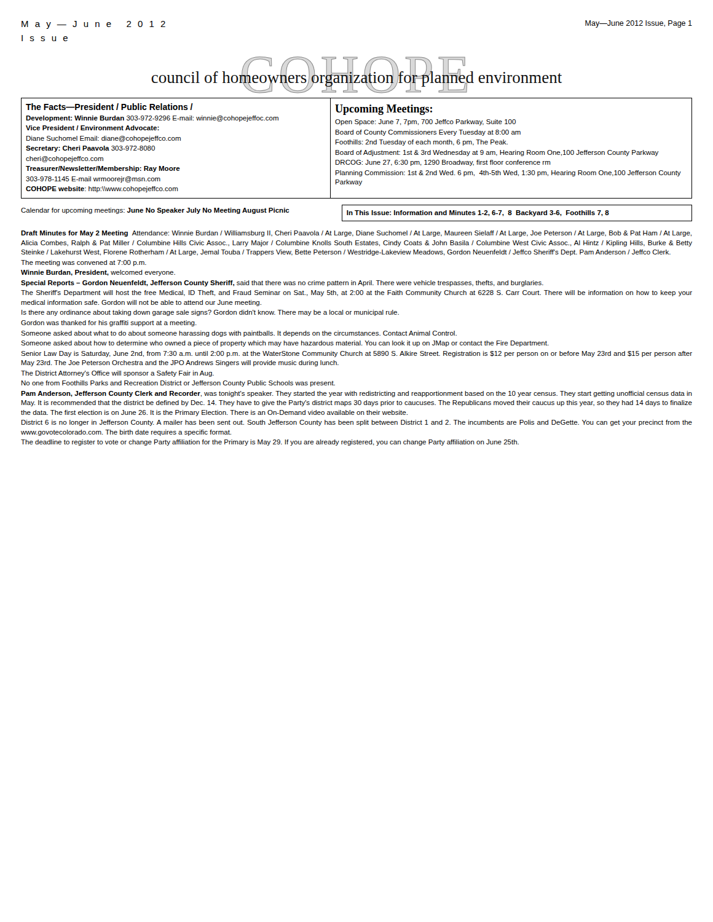M a y — J u n e 2 0 1 2
I s s u e
May—June 2012 Issue, Page 1
COHOPE
council of homeowners organization for planned environment
The Facts—President / Public Relations /
Development: Winnie Burdan 303-972-9296 E-mail: winnie@cohopejeffoc.com
Vice President / Environment Advocate:
Diane Suchomel Email: diane@cohopejeffco.com
Secretary: Cheri Paavola 303-972-8080
cheri@cohopejeffco.com
Treasurer/Newsletter/Membership: Ray Moore
303-978-1145 E-mail wrmoorejr@msn.com
COHOPE website: http:\\www.cohopejeffco.com
Upcoming Meetings:
Open Space: June 7, 7pm, 700 Jeffco Parkway, Suite 100
Board of County Commissioners Every Tuesday at 8:00 am
Foothills: 2nd Tuesday of each month, 6 pm, The Peak.
Board of Adjustment: 1st & 3rd Wednesday at 9 am, Hearing Room One,100 Jefferson County Parkway
DRCOG: June 27, 6:30 pm, 1290 Broadway, first floor conference rm
Planning Commission: 1st & 2nd Wed. 6 pm, 4th-5th Wed, 1:30 pm, Hearing Room One,100 Jefferson County Parkway
Calendar for upcoming meetings: June No Speaker July No Meeting August Picnic
In This Issue: Information and Minutes 1-2, 6-7, 8 Backyard 3-6, Foothills 7, 8
Draft Minutes for May 2 Meeting Attendance: Winnie Burdan / Williamsburg II, Cheri Paavola / At Large, Diane Suchomel / At Large, Maureen Sielaff / At Large, Joe Peterson / At Large, Bob & Pat Ham / At Large, Alicia Combes, Ralph & Pat Miller / Columbine Hills Civic Assoc., Larry Major / Columbine Knolls South Estates, Cindy Coats & John Basila / Columbine West Civic Assoc., Al Hintz / Kipling Hills, Burke & Betty Steinke / Lakehurst West, Florene Rotherham / At Large, Jemal Touba / Trappers View, Bette Peterson / Westridge-Lakeview Meadows, Gordon Neuenfeldt / Jeffco Sheriff's Dept. Pam Anderson / Jeffco Clerk.
The meeting was convened at 7:00 p.m.
Winnie Burdan, President, welcomed everyone.
Special Reports – Gordon Neuenfeldt, Jefferson County Sheriff, said that there was no crime pattern in April. There were vehicle trespasses, thefts, and burglaries.
The Sheriff's Department will host the free Medical, ID Theft, and Fraud Seminar on Sat., May 5th, at 2:00 at the Faith Community Church at 6228 S. Carr Court. There will be information on how to keep your medical information safe. Gordon will not be able to attend our June meeting.
Is there any ordinance about taking down garage sale signs? Gordon didn't know. There may be a local or municipal rule.
Gordon was thanked for his graffiti support at a meeting.
Someone asked about what to do about someone harassing dogs with paintballs. It depends on the circumstances. Contact Animal Control.
Someone asked about how to determine who owned a piece of property which may have hazardous material. You can look it up on JMap or contact the Fire Department.
Senior Law Day is Saturday, June 2nd, from 7:30 a.m. until 2:00 p.m. at the WaterStone Community Church at 5890 S. Alkire Street. Registration is $12 per person on or before May 23rd and $15 per person after May 23rd. The Joe Peterson Orchestra and the JPO Andrews Singers will provide music during lunch.
The District Attorney's Office will sponsor a Safety Fair in Aug.
No one from Foothills Parks and Recreation District or Jefferson County Public Schools was present.
Pam Anderson, Jefferson County Clerk and Recorder, was tonight's speaker. They started the year with redistricting and reapportionment based on the 10 year census. They start getting unofficial census data in May. It is recommended that the district be defined by Dec. 14. They have to give the Party's district maps 30 days prior to caucuses. The Republicans moved their caucus up this year, so they had 14 days to finalize the data. The first election is on June 26. It is the Primary Election. There is an On-Demand video available on their website.
District 6 is no longer in Jefferson County. A mailer has been sent out. South Jefferson County has been split between District 1 and 2. The incumbents are Polis and DeGette. You can get your precinct from the www.govotecolorado.com. The birth date requires a specific format.
The deadline to register to vote or change Party affiliation for the Primary is May 29. If you are already registered, you can change Party affiliation on June 25th.